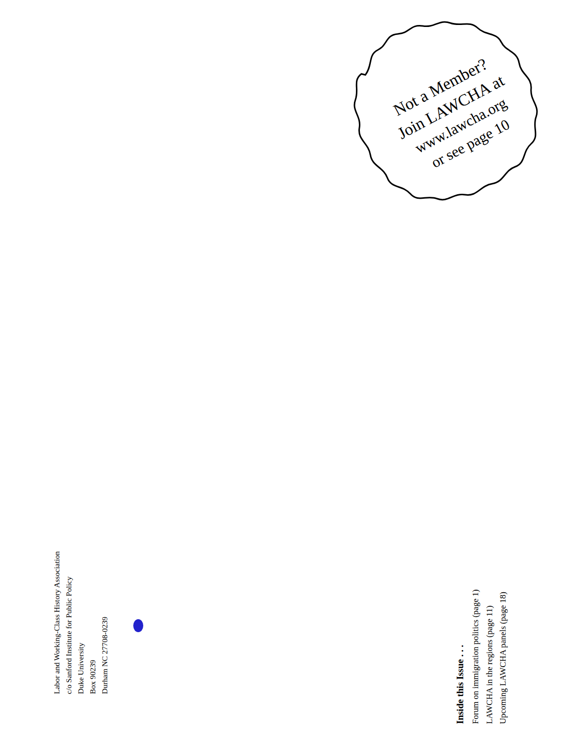Labor and Working-Class History Association
c/o Sanford Institute for Public Policy
Duke University
Box 90239
Durham NC 27708-0239
Inside this Issue . . .
Forum on immigration politics (page 1)
LAWCHA in the regions (page 11)
Upcoming LAWCHA panels (page 18)
Not a Member?
Join LAWCHA at
www.lawcha.org
or see page 10